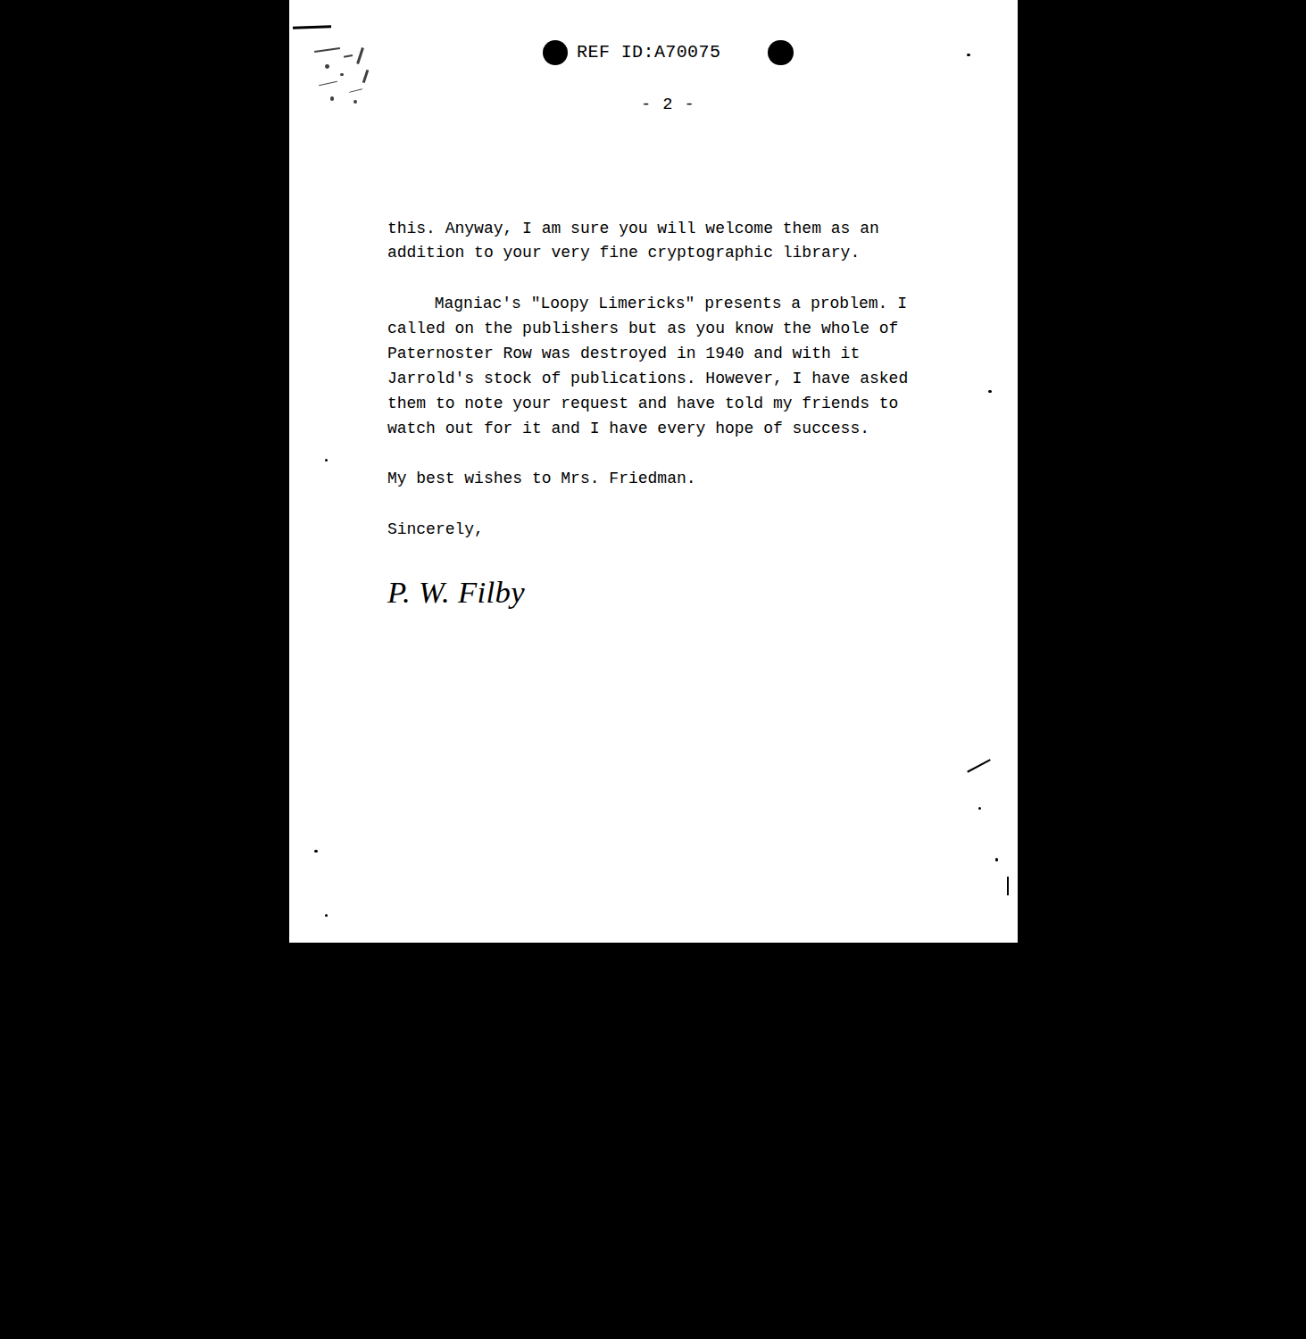REF ID:A70075
- 2 -
this. Anyway, I am sure you will welcome them as an addition to your very fine cryptographic library.
Magniac's "Loopy Limericks" presents a problem. I called on the publishers but as you know the whole of Paternoster Row was destroyed in 1940 and with it Jarrold's stock of publications. However, I have asked them to note your request and have told my friends to watch out for it and I have every hope of success.
My best wishes to Mrs. Friedman.
Sincerely,
P. W. Filby